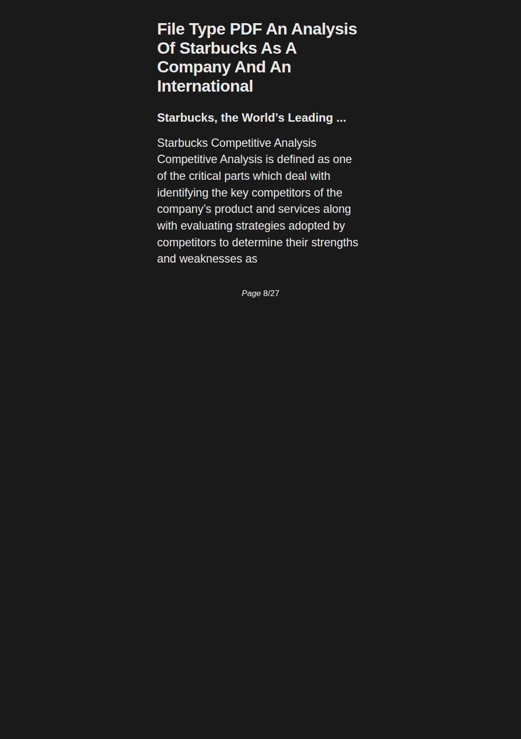File Type PDF An Analysis Of Starbucks As A Company And An International
Starbucks, the World’s Leading ...
Starbucks Competitive Analysis Competitive Analysis is defined as one of the critical parts which deal with identifying the key competitors of the company’s product and services along with evaluating strategies adopted by competitors to determine their strengths and weaknesses as
Page 8/27